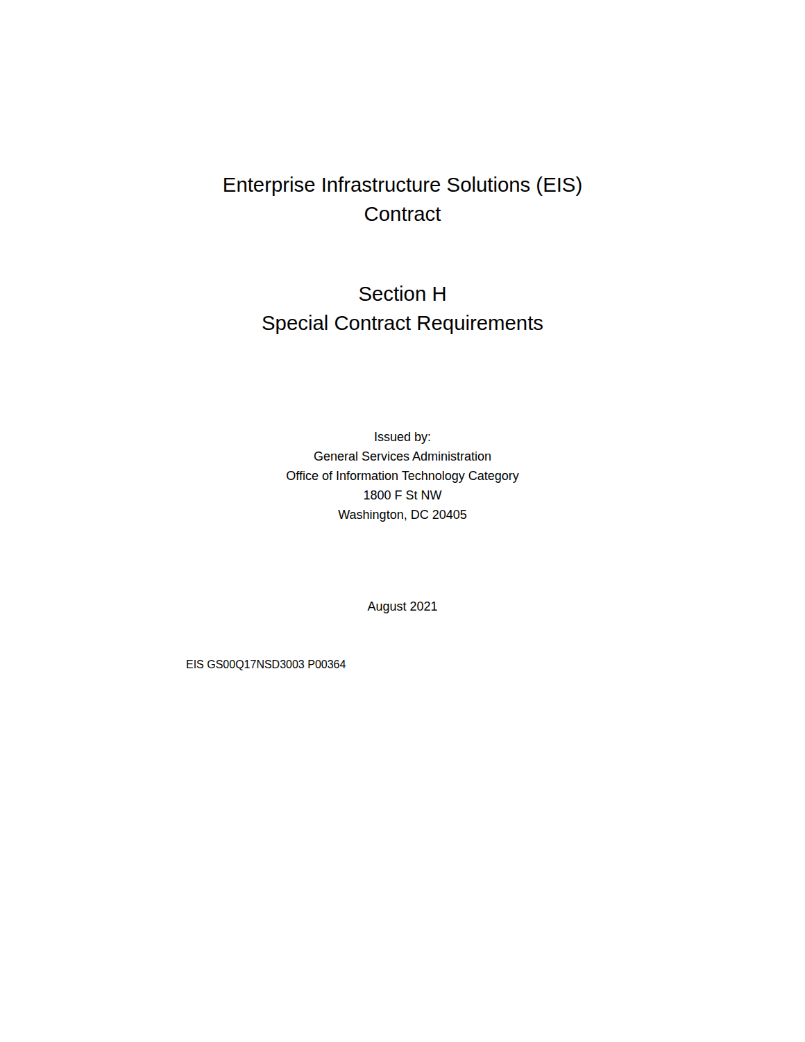Enterprise Infrastructure Solutions (EIS)
Contract
Section H
Special Contract Requirements
Issued by:
General Services Administration
Office of Information Technology Category
1800 F St NW
Washington, DC 20405
August 2021
EIS GS00Q17NSD3003 P00364